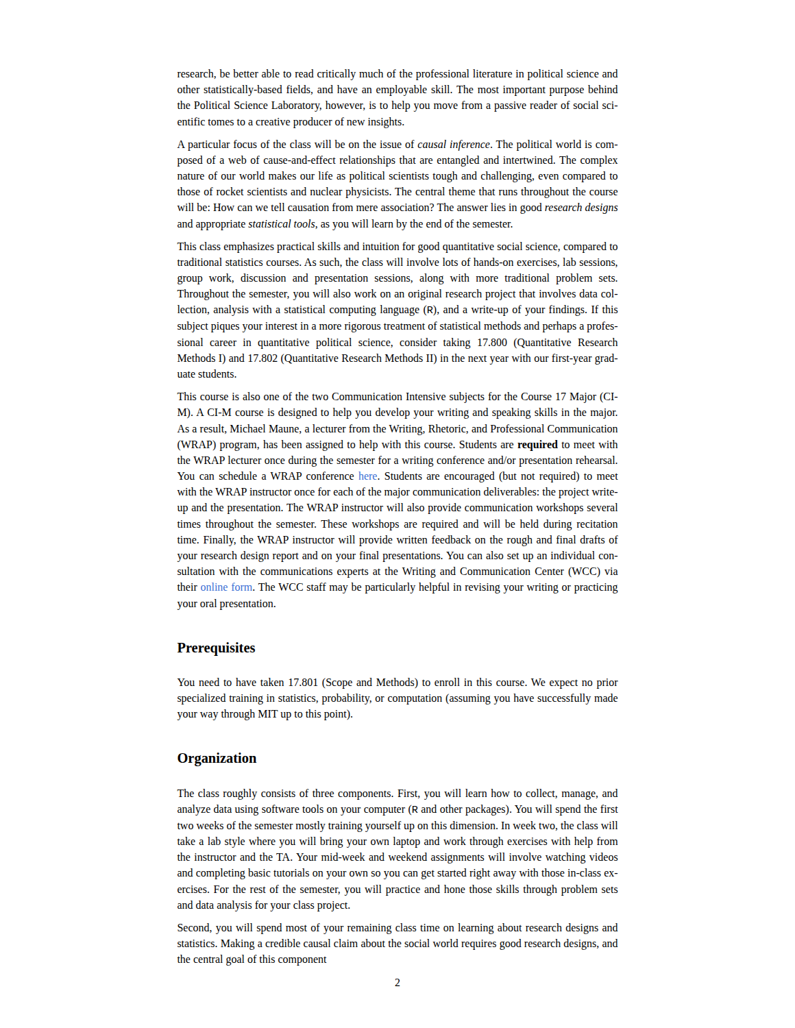research, be better able to read critically much of the professional literature in political science and other statistically-based fields, and have an employable skill. The most important purpose behind the Political Science Laboratory, however, is to help you move from a passive reader of social scientific tomes to a creative producer of new insights.
A particular focus of the class will be on the issue of causal inference. The political world is composed of a web of cause-and-effect relationships that are entangled and intertwined. The complex nature of our world makes our life as political scientists tough and challenging, even compared to those of rocket scientists and nuclear physicists. The central theme that runs throughout the course will be: How can we tell causation from mere association? The answer lies in good research designs and appropriate statistical tools, as you will learn by the end of the semester.
This class emphasizes practical skills and intuition for good quantitative social science, compared to traditional statistics courses. As such, the class will involve lots of hands-on exercises, lab sessions, group work, discussion and presentation sessions, along with more traditional problem sets. Throughout the semester, you will also work on an original research project that involves data collection, analysis with a statistical computing language (R), and a write-up of your findings. If this subject piques your interest in a more rigorous treatment of statistical methods and perhaps a professional career in quantitative political science, consider taking 17.800 (Quantitative Research Methods I) and 17.802 (Quantitative Research Methods II) in the next year with our first-year graduate students.
This course is also one of the two Communication Intensive subjects for the Course 17 Major (CI-M). A CI-M course is designed to help you develop your writing and speaking skills in the major. As a result, Michael Maune, a lecturer from the Writing, Rhetoric, and Professional Communication (WRAP) program, has been assigned to help with this course. Students are required to meet with the WRAP lecturer once during the semester for a writing conference and/or presentation rehearsal. You can schedule a WRAP conference here. Students are encouraged (but not required) to meet with the WRAP instructor once for each of the major communication deliverables: the project write-up and the presentation. The WRAP instructor will also provide communication workshops several times throughout the semester. These workshops are required and will be held during recitation time. Finally, the WRAP instructor will provide written feedback on the rough and final drafts of your research design report and on your final presentations. You can also set up an individual consultation with the communications experts at the Writing and Communication Center (WCC) via their online form. The WCC staff may be particularly helpful in revising your writing or practicing your oral presentation.
Prerequisites
You need to have taken 17.801 (Scope and Methods) to enroll in this course. We expect no prior specialized training in statistics, probability, or computation (assuming you have successfully made your way through MIT up to this point).
Organization
The class roughly consists of three components. First, you will learn how to collect, manage, and analyze data using software tools on your computer (R and other packages). You will spend the first two weeks of the semester mostly training yourself up on this dimension. In week two, the class will take a lab style where you will bring your own laptop and work through exercises with help from the instructor and the TA. Your mid-week and weekend assignments will involve watching videos and completing basic tutorials on your own so you can get started right away with those in-class exercises. For the rest of the semester, you will practice and hone those skills through problem sets and data analysis for your class project.
Second, you will spend most of your remaining class time on learning about research designs and statistics. Making a credible causal claim about the social world requires good research designs, and the central goal of this component
2